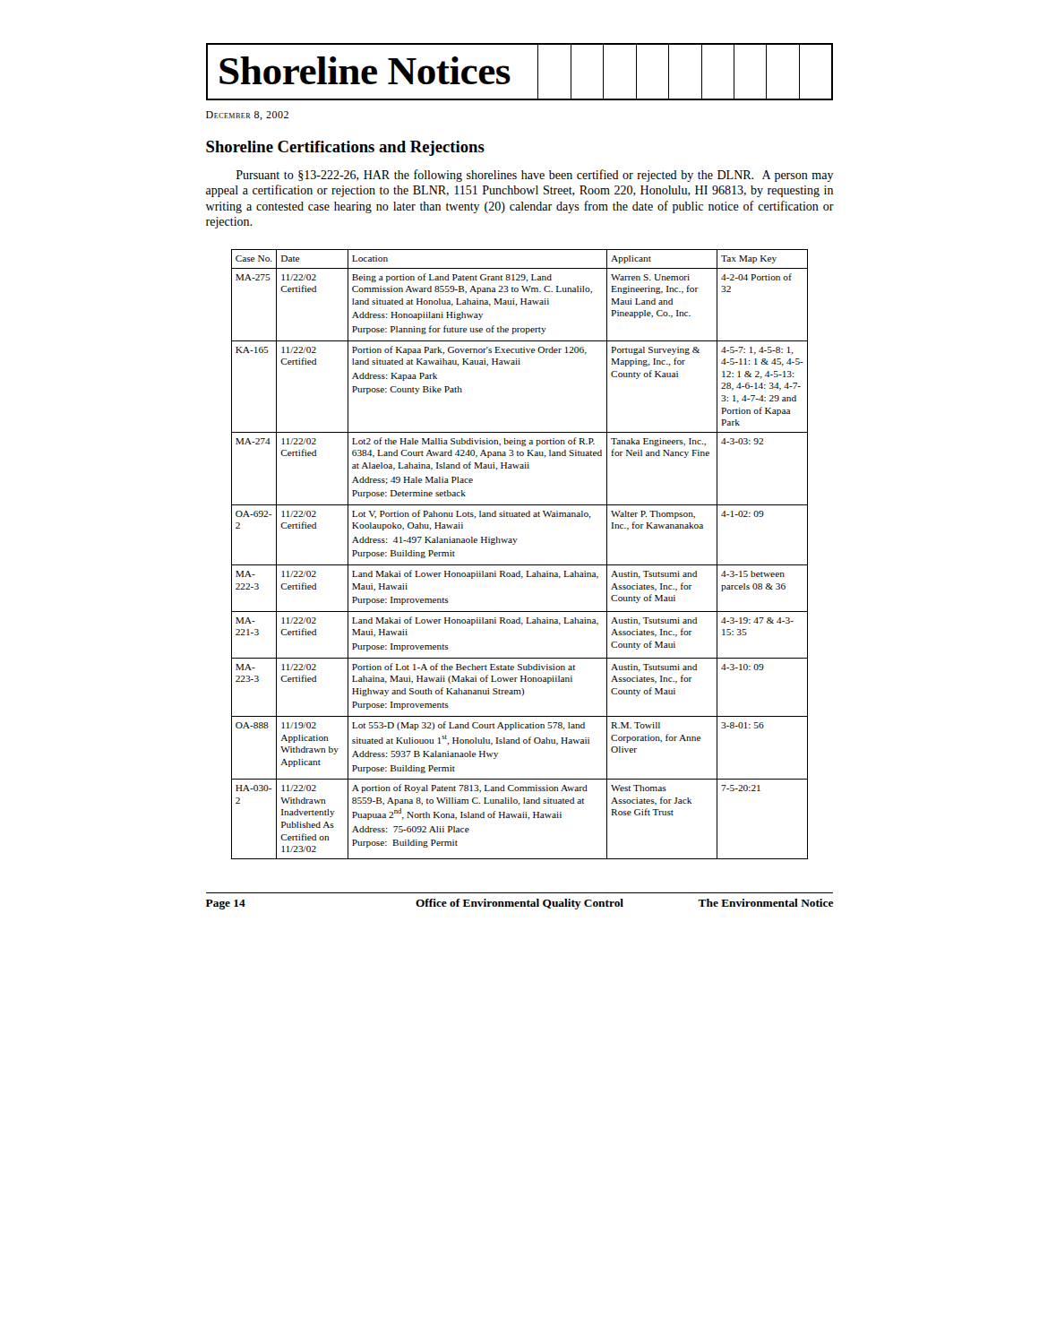Shoreline Notices
December 8, 2002
Shoreline Certifications and Rejections
Pursuant to §13-222-26, HAR the following shorelines have been certified or rejected by the DLNR. A person may appeal a certification or rejection to the BLNR, 1151 Punchbowl Street, Room 220, Honolulu, HI 96813, by requesting in writing a contested case hearing no later than twenty (20) calendar days from the date of public notice of certification or rejection.
| Case No. | Date | Location | Applicant | Tax Map Key |
| --- | --- | --- | --- | --- |
| MA-275 | 11/22/02 Certified | Being a portion of Land Patent Grant 8129, Land Commission Award 8559-B, Apana 23 to Wm. C. Lunalilo, land situated at Honolua, Lahaina, Maui, Hawaii Address: Honoapiilani Highway Purpose: Planning for future use of the property | Warren S. Unemori Engineering, Inc., for Maui Land and Pineapple, Co., Inc. | 4-2-04 Portion of 32 |
| KA-165 | 11/22/02 Certified | Portion of Kapaa Park, Governor's Executive Order 1206, land situated at Kawaihau, Kauai, Hawaii Address: Kapaa Park Purpose: County Bike Path | Portugal Surveying & Mapping, Inc., for County of Kauai | 4-5-7: 1, 4-5-8: 1, 4-5-11: 1 & 45, 4-5-12: 1 & 2, 4-5-13: 28, 4-6-14: 34, 4-7-3: 1, 4-7-4: 29 and Portion of Kapaa Park |
| MA-274 | 11/22/02 Certified | Lot2 of the Hale Mallia Subdivision, being a portion of R.P. 6384, Land Court Award 4240, Apana 3 to Kau, land Situated at Alaeloa, Lahaina, Island of Maui, Hawaii Address; 49 Hale Malia Place Purpose: Determine setback | Tanaka Engineers, Inc., for Neil and Nancy Fine | 4-3-03: 92 |
| OA-692-2 | 11/22/02 Certified | Lot V, Portion of Pahonu Lots, land situated at Waimanalo, Koolaupoko, Oahu, Hawaii Address: 41-497 Kalanianaole Highway Purpose: Building Permit | Walter P. Thompson, Inc., for Kawananakoa | 4-1-02: 09 |
| MA-222-3 | 11/22/02 Certified | Land Makai of Lower Honoapiilani Road, Lahaina, Lahaina, Maui, Hawaii Purpose: Improvements | Austin, Tsutsumi and Associates, Inc., for County of Maui | 4-3-15 between parcels 08 & 36 |
| MA-221-3 | 11/22/02 Certified | Land Makai of Lower Honoapiilani Road, Lahaina, Lahaina, Maui, Hawaii Purpose: Improvements | Austin, Tsutsumi and Associates, Inc., for County of Maui | 4-3-19: 47 & 4-3-15: 35 |
| MA-223-3 | 11/22/02 Certified | Portion of Lot 1-A of the Bechert Estate Subdivision at Lahaina, Maui, Hawaii (Makai of Lower Honoapiilani Highway and South of Kahananui Stream) Purpose: Improvements | Austin, Tsutsumi and Associates, Inc., for County of Maui | 4-3-10: 09 |
| OA-888 | 11/19/02 Application Withdrawn by Applicant | Lot 553-D (Map 32) of Land Court Application 578, land situated at Kuliouou 1 st , Honolulu, Island of Oahu, Hawaii Address: 5937 B Kalanianaole Hwy Purpose: Building Permit | R.M. Towill Corporation, for Anne Oliver | 3-8-01: 56 |
| HA-030-2 | 11/22/02 Withdrawn Inadvertently Published As Certified on 11/23/02 | A portion of Royal Patent 7813, Land Commission Award 8559-B, Apana 8, to William C. Lunalilo, land situated at Puapuaa 2 nd , North Kona, Island of Hawaii, Hawaii Address: 75-6092 Alii Place Purpose: Building Permit | West Thomas Associates, for Jack Rose Gift Trust | 7-5-20:21 |
Page 14
Office of Environmental Quality Control
The Environmental Notice